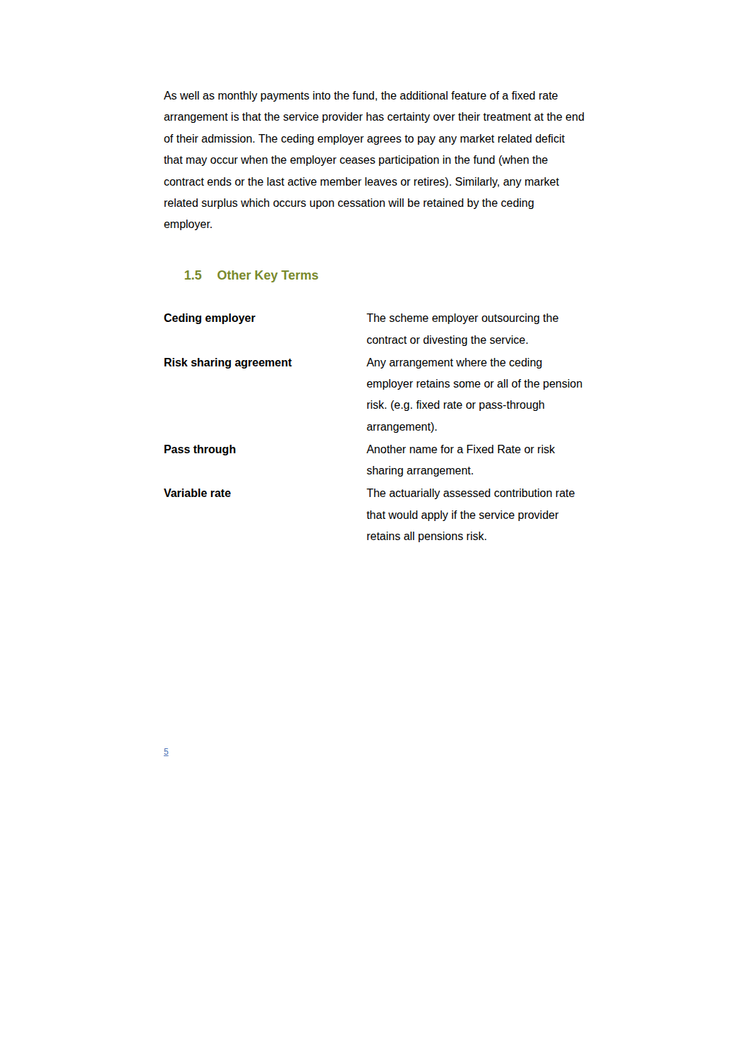As well as monthly payments into the fund, the additional feature of a fixed rate arrangement is that the service provider has certainty over their treatment at the end of their admission. The ceding employer agrees to pay any market related deficit that may occur when the employer ceases participation in the fund (when the contract ends or the last active member leaves or retires). Similarly, any market related surplus which occurs upon cessation will be retained by the ceding employer.
1.5 Other Key Terms
Ceding employer
The scheme employer outsourcing the contract or divesting the service.
Risk sharing agreement
Any arrangement where the ceding employer retains some or all of the pension risk. (e.g. fixed rate or pass-through arrangement).
Pass through
Another name for a Fixed Rate or risk sharing arrangement.
Variable rate
The actuarially assessed contribution rate that would apply if the service provider retains all pensions risk.
5